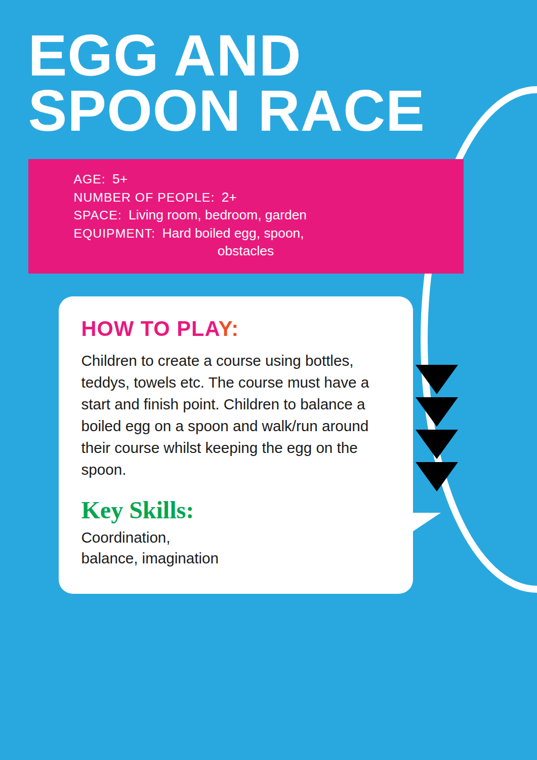Egg and
Spoon Race
Age: 5+
Number of people: 2+
Space: Living room, bedroom, garden
Equipment: Hard boiled egg, spoon,
obstacles
How to play:
Children to create a course using bottles, teddys, towels etc. The course must have a start and finish point. Children to balance a boiled egg on a spoon and walk/run around their course whilst keeping the egg on the spoon.
Key Skills:
Coordination,
balance, imagination